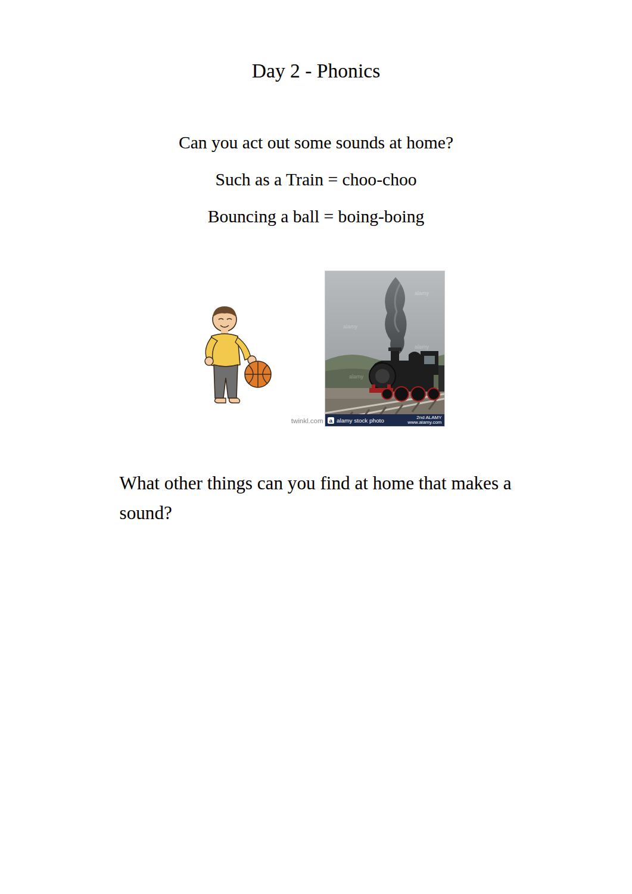Day 2 - Phonics
Can you act out some sounds at home?
Such as a Train = choo-choo
Bouncing a ball = boing-boing
twinkl.com
alamy alamy alamy alamy
a alamy stock photo 2nd ALAMY
www.alamy.com
What other things can you find at home that makes a sound?